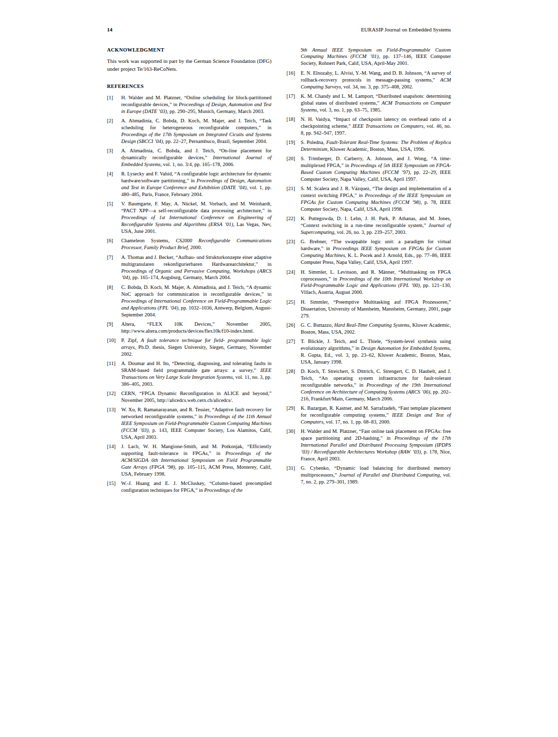14 EURASIP Journal on Embedded Systems
Acknowledgment
This work was supported in part by the German Science Foundation (DFG) under project Te/163-ReCoNets.
References
H. Walder and M. Platzner, “Online scheduling for block-partitioned reconfigurable devices,” in Proceedings of Design, Automation and Test in Europe (DATE ’03), pp. 290–295, Munich, Germany, March 2003.
A. Ahmadinia, C. Bobda, D. Koch, M. Majer, and J. Teich, “Task scheduling for heterogeneous reconfigurable computers,” in Proceedings of the 17th Symposium on Integrated Cicuits and Systems Design (SBCCI ’04), pp. 22–27, Pernambuco, Brazil, September 2004.
A. Ahmadinia, C. Bobda, and J. Teich, “On-line placement for dynamically reconfigurable devices,” International Journal of Embedded Systems, vol. 1, no. 3/4, pp. 165–178, 2006.
R. Lysecky and F. Vahid, “A configurable logic architecture for dynamic hardware/software partitioning,” in Proceedings of Design, Automation and Test in Europe Conference and Exhibition (DATE ’04), vol. 1, pp. 480–485, Paris, France, February 2004.
V. Baumgarte, F. May, A. Nückel, M. Vorbach, and M. Weinhardt, “PACT XPP—a self-reconfigurable data processing architecture,” in Proceedings of 1st International Conference on Engineering of Reconfigurable Systems and Algorithms (ERSA ’01), Las Vegas, Nev, USA, June 2001.
Chameleon Systems, CS2000 Reconfigurable Communications Processor, Family Product Brief, 2000.
A. Thomas and J. Becker, “Aufbau- und Strukturkonzepte einer adaptive multigranularen rekonfigurierbaren Hardwarearchitektur,” in Proceedings of Organic and Pervasive Computing, Workshops (ARCS ’04), pp. 165–174, Augsburg, Germany, March 2004.
C. Bobda, D. Koch, M. Majer, A. Ahmadinia, and J. Teich, “A dynamic NoC approach for communication in reconfigurable devices,” in Proceedings of International Conference on Field-Programmable Logic and Applications (FPL ’04), pp. 1032–1036, Antwerp, Belgium, August-September 2004.
Altera, “FLEX 10K Devices,” November 2005, http://www.altera.com/products/devices/flex10k/f10-index.html.
P. Zipf, A fault tolerance technique for field- programmable logic arrays, Ph.D. thesis, Siegen University, Siegen, Germany, November 2002.
A. Doumar and H. Ito, “Detecting, diagnosing, and tolerating faults in SRAM-based field programmable gate arrays: a survey,” IEEE Transactions on Very Large Scale Integration Systems, vol. 11, no. 3, pp. 386–405, 2003.
CERN, “FPGA Dynamic Reconfiguration in ALICE and beyond,” November 2005, http://alicedcs.web.cern.ch/alicedcs/.
W. Xu, R. Ramanarayanan, and R. Tessier, “Adaptive fault recovery for networked reconfigurable systems,” in Proceedings of the 11th Annual IEEE Symposium on Field-Programmable Custom Computing Machines (FCCM ’03), p. 143, IEEE Computer Society, Los Alamitos, Calif, USA, April 2003.
J. Lach, W. H. Mangione-Smith, and M. Potkonjak, “Efficiently supporting fault-tolerance in FPGAs,” in Proceedings of the ACM/SIGDA 6th International Symposium on Field Programmable Gate Arrays (FPGA ’98), pp. 105–115, ACM Press, Monterey, Calif, USA, February 1998.
W.-J. Huang and E. J. McCluskey, “Column-based precompiled configuration techniques for FPGA,” in Proceedings of the
9th Annual IEEE Symposium on Field-Programmable Custom Computing Machines (FCCM ’01), pp. 137–146, IEEE Computer Society, Rohnert Park, Calif, USA, April-May 2001.
E. N. Elnozahy, L. Alvisi, Y.-M. Wang, and D. B. Johnson, “A survey of rollback-recovery protocols in message-passing systems,” ACM Computing Surveys, vol. 34, no. 3, pp. 375–408, 2002.
K. M. Chandy and L. M. Lamport, “Distributed snapshots: determining global states of distributed systems,” ACM Transactions on Computer Systems, vol. 3, no. 1, pp. 63–75, 1985.
N. H. Vaidya, “Impact of checkpoint latency on overhead ratio of a checkpointing scheme,” IEEE Transactions on Computers, vol. 46, no. 8, pp. 942–947, 1997.
S. Poledna, Fault-Tolerant Real-Time Systems: The Problem of Replica Determinism, Kluwer Academic, Boston, Mass, USA, 1996.
S. Trimberger, D. Carberry, A. Johnson, and J. Wong, “A time-multiplexed FPGA,” in Proceedings of 5th IEEE Symposium on FPGA-Based Custom Computing Machines (FCCM ’97), pp. 22–29, IEEE Computer Society, Napa Valley, Calif, USA, April 1997.
S. M. Scalera and J. R. Vázquez, “The design and implementation of a context switching FPGA,” in Proceedings of the IEEE Symposium on FPGAs for Custom Computing Machines (FCCM ’98), p. 78, IEEE Computer Society, Napa, Calif, USA, April 1998.
K. Puttegowda, D. I. Lehn, J. H. Park, P. Athanas, and M. Jones, “Context switching in a run-time reconfigurable system,” Journal of Supercomputing, vol. 26, no. 3, pp. 239–257, 2003.
G. Brebner, “The swappable logic unit: a paradigm for virtual hardware,” in Proceedings IEEE Symposium on FPGAs for Custom Computing Machines, K. L. Pocek and J. Arnold, Eds., pp. 77–86, IEEE Computer Press, Napa Valley, Calif, USA, April 1997.
H. Simmler, L. Levinson, and R. Männer, “Multitasking on FPGA coprocessors,” in Proceedings of the 10th International Workshop on Field-Programmable Logic and Applications (FPL ’00), pp. 121–130, Villach, Austria, August 2000.
H. Simmler, “Preemptive Multitasking auf FPGA Prozessoren,” Dissertation, University of Mannheim, Mannheim, Germany, 2001, page 279.
G. C. Buttazzo, Hard Real-Time Computing Systems, Kluwer Academic, Boston, Mass, USA, 2002.
T. Blickle, J. Teich, and L. Thiele, “System-level synthesis using evolutionary algorithms,” in Design Automation for Embedded Systems, R. Gupta, Ed., vol. 3, pp. 23–62, Kluwer Academic, Boston, Mass, USA, January 1998.
D. Koch, T. Streichert, S. Dittrich, C. Strengert, C. D. Haubelt, and J. Teich, “An operating system infrastructure for fault-tolerant reconfigurable networks,” in Proceedings of the 19th International Conference on Architecture of Computing Systems (ARCS ’06), pp. 202–216, Frankfurt/Main, Germany, March 2006.
K. Bazargan, R. Kastner, and M. Sarrafzadeh, “Fast template placement for reconfigurable computing systems,” IEEE Design and Test of Computers, vol. 17, no. 1, pp. 68–83, 2000.
H. Walder and M. Platzner, “Fast online task placement on FPGAs: free space partitioning and 2D-hashing,” in Proceedings of the 17th International Parallel and Distributed Processing Symposium (IPDPS ’03) / Reconfigurable Architectures Workshop (RAW ’03), p. 178, Nice, France, April 2003.
G. Cybenko, “Dynamic load balancing for distributed memory multiprocessors,” Journal of Parallel and Distributed Computing, vol. 7, no. 2, pp. 279–301, 1989.